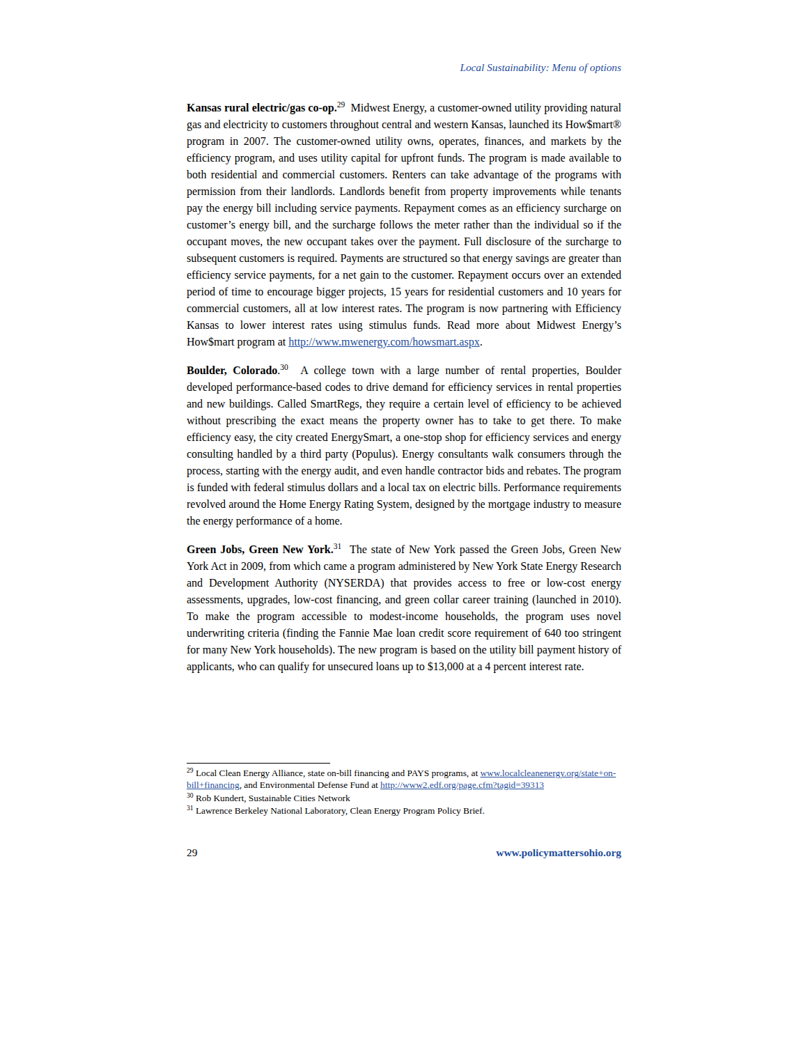Local Sustainability: Menu of options
Kansas rural electric/gas co-op.29 Midwest Energy, a customer-owned utility providing natural gas and electricity to customers throughout central and western Kansas, launched its How$mart® program in 2007. The customer-owned utility owns, operates, finances, and markets by the efficiency program, and uses utility capital for upfront funds. The program is made available to both residential and commercial customers. Renters can take advantage of the programs with permission from their landlords. Landlords benefit from property improvements while tenants pay the energy bill including service payments. Repayment comes as an efficiency surcharge on customer’s energy bill, and the surcharge follows the meter rather than the individual so if the occupant moves, the new occupant takes over the payment. Full disclosure of the surcharge to subsequent customers is required. Payments are structured so that energy savings are greater than efficiency service payments, for a net gain to the customer. Repayment occurs over an extended period of time to encourage bigger projects, 15 years for residential customers and 10 years for commercial customers, all at low interest rates. The program is now partnering with Efficiency Kansas to lower interest rates using stimulus funds. Read more about Midwest Energy’s How$mart program at http://www.mwenergy.com/howsmart.aspx.
Boulder, Colorado.30 A college town with a large number of rental properties, Boulder developed performance-based codes to drive demand for efficiency services in rental properties and new buildings. Called SmartRegs, they require a certain level of efficiency to be achieved without prescribing the exact means the property owner has to take to get there. To make efficiency easy, the city created EnergySmart, a one-stop shop for efficiency services and energy consulting handled by a third party (Populus). Energy consultants walk consumers through the process, starting with the energy audit, and even handle contractor bids and rebates. The program is funded with federal stimulus dollars and a local tax on electric bills. Performance requirements revolved around the Home Energy Rating System, designed by the mortgage industry to measure the energy performance of a home.
Green Jobs, Green New York.31 The state of New York passed the Green Jobs, Green New York Act in 2009, from which came a program administered by New York State Energy Research and Development Authority (NYSERDA) that provides access to free or low-cost energy assessments, upgrades, low-cost financing, and green collar career training (launched in 2010). To make the program accessible to modest-income households, the program uses novel underwriting criteria (finding the Fannie Mae loan credit score requirement of 640 too stringent for many New York households). The new program is based on the utility bill payment history of applicants, who can qualify for unsecured loans up to $13,000 at a 4 percent interest rate.
29 Local Clean Energy Alliance, state on-bill financing and PAYS programs, at www.localcleanenergy.org/state+on-bill+financing, and Environmental Defense Fund at http://www2.edf.org/page.cfm?tagid=39313
30 Rob Kundert, Sustainable Cities Network
31 Lawrence Berkeley National Laboratory, Clean Energy Program Policy Brief.
29 www.policymattersohio.org